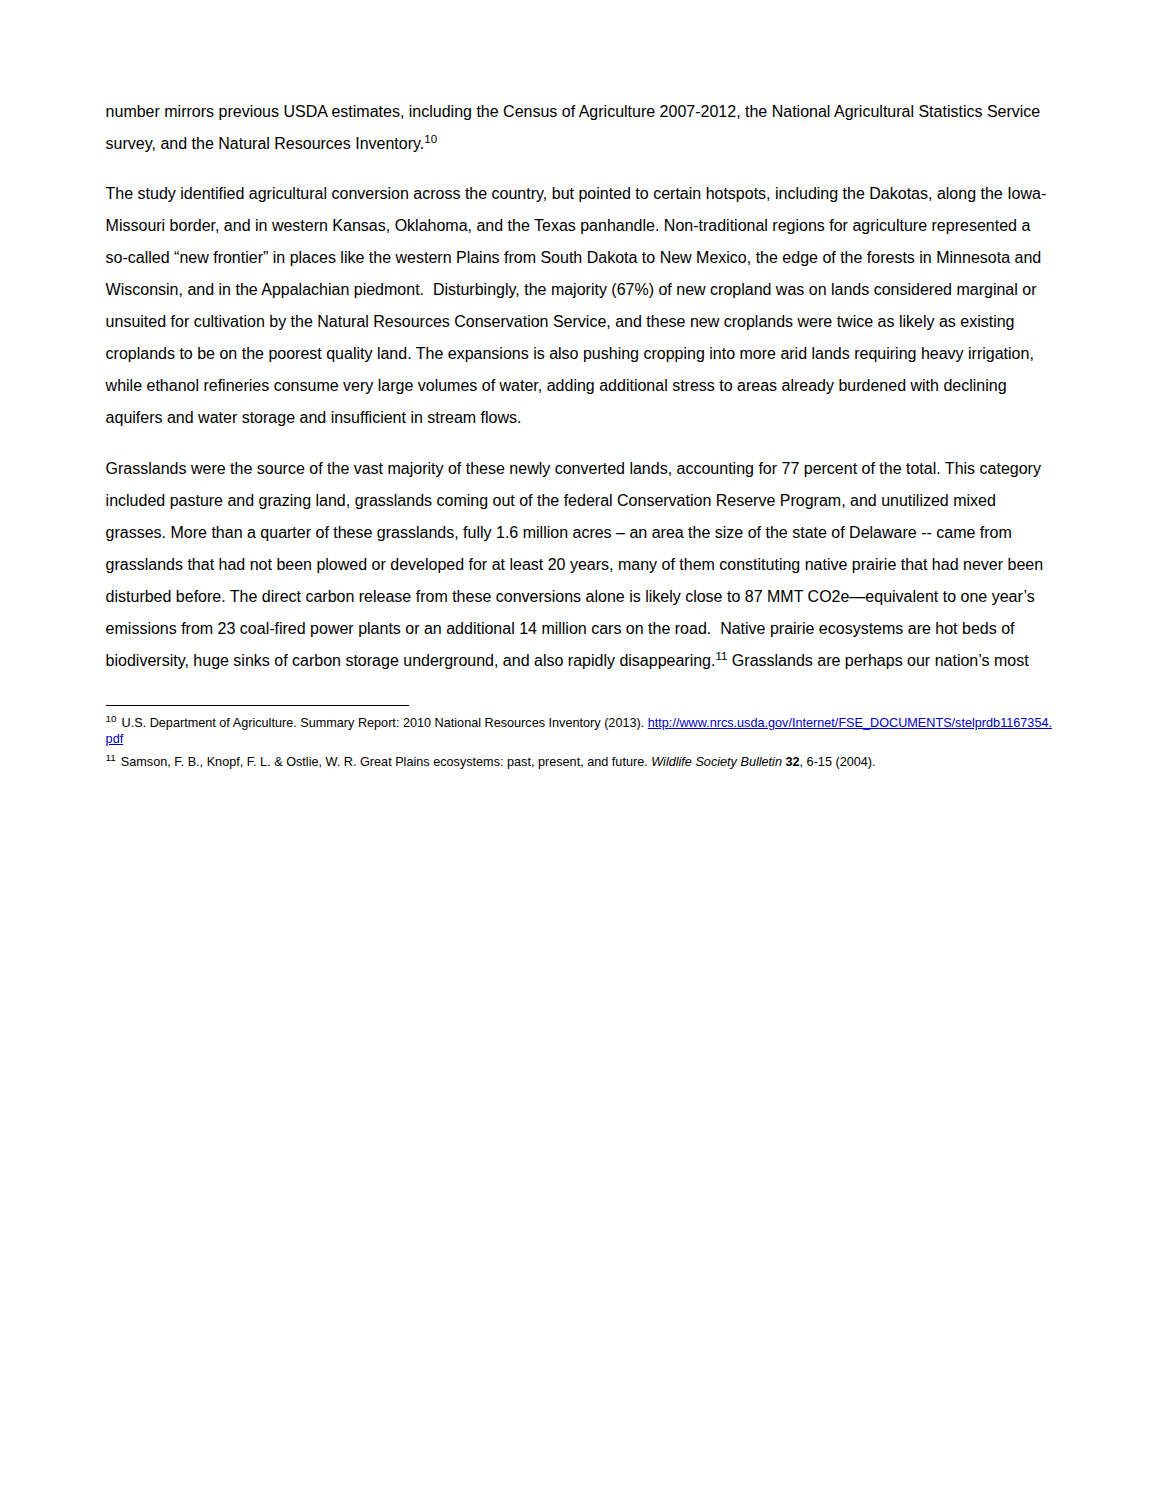number mirrors previous USDA estimates, including the Census of Agriculture 2007-2012, the National Agricultural Statistics Service survey, and the Natural Resources Inventory.10
The study identified agricultural conversion across the country, but pointed to certain hotspots, including the Dakotas, along the Iowa-Missouri border, and in western Kansas, Oklahoma, and the Texas panhandle. Non-traditional regions for agriculture represented a so-called “new frontier” in places like the western Plains from South Dakota to New Mexico, the edge of the forests in Minnesota and Wisconsin, and in the Appalachian piedmont. Disturbingly, the majority (67%) of new cropland was on lands considered marginal or unsuited for cultivation by the Natural Resources Conservation Service, and these new croplands were twice as likely as existing croplands to be on the poorest quality land. The expansions is also pushing cropping into more arid lands requiring heavy irrigation, while ethanol refineries consume very large volumes of water, adding additional stress to areas already burdened with declining aquifers and water storage and insufficient in stream flows.
Grasslands were the source of the vast majority of these newly converted lands, accounting for 77 percent of the total. This category included pasture and grazing land, grasslands coming out of the federal Conservation Reserve Program, and unutilized mixed grasses. More than a quarter of these grasslands, fully 1.6 million acres – an area the size of the state of Delaware -- came from grasslands that had not been plowed or developed for at least 20 years, many of them constituting native prairie that had never been disturbed before. The direct carbon release from these conversions alone is likely close to 87 MMT CO2e—equivalent to one year’s emissions from 23 coal-fired power plants or an additional 14 million cars on the road. Native prairie ecosystems are hot beds of biodiversity, huge sinks of carbon storage underground, and also rapidly disappearing.11 Grasslands are perhaps our nation’s most
10 U.S. Department of Agriculture. Summary Report: 2010 National Resources Inventory (2013). http://www.nrcs.usda.gov/Internet/FSE_DOCUMENTS/stelprdb1167354.pdf
11 Samson, F. B., Knopf, F. L. & Ostlie, W. R. Great Plains ecosystems: past, present, and future. Wildlife Society Bulletin 32, 6-15 (2004).